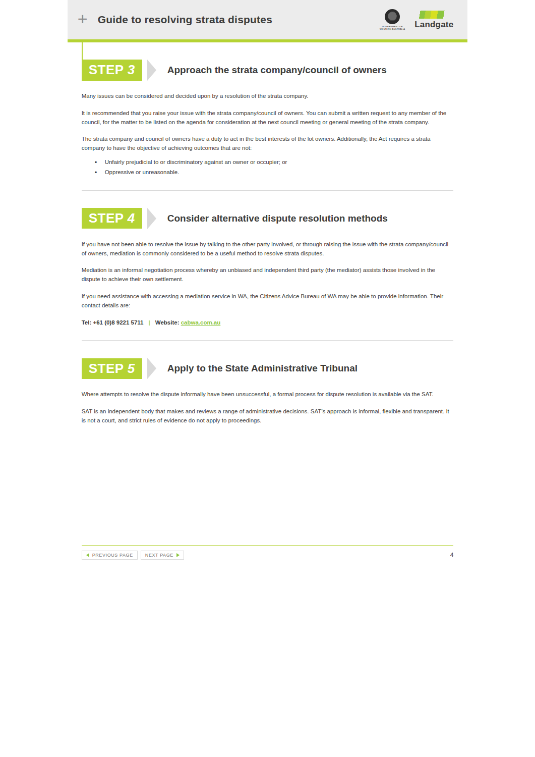+
Guide to resolving strata disputes
GOVERNMENT OF
WESTERN AUSTRALIA
Landgate
STEP 3
Approach the strata company/council of owners
Many issues can be considered and decided upon by a resolution of the strata company.
It is recommended that you raise your issue with the strata company/council of owners. You can submit a written request to any member of the council, for the matter to be listed on the agenda for consideration at the next council meeting or general meeting of the strata company.
The strata company and council of owners have a duty to act in the best interests of the lot owners. Additionally, the Act requires a strata company to have the objective of achieving outcomes that are not:
Unfairly prejudicial to or discriminatory against an owner or occupier; or
Oppressive or unreasonable.
STEP 4
Consider alternative dispute resolution methods
If you have not been able to resolve the issue by talking to the other party involved, or through raising the issue with the strata company/council of owners, mediation is commonly considered to be a useful method to resolve strata disputes.
Mediation is an informal negotiation process whereby an unbiased and independent third party (the mediator) assists those involved in the dispute to achieve their own settlement.
If you need assistance with accessing a mediation service in WA, the Citizens Advice Bureau of WA may be able to provide information. Their contact details are:
Tel: +61 (0)8 9221 5711|Website: cabwa.com.au
STEP 5
Apply to the State Administrative Tribunal
Where attempts to resolve the dispute informally have been unsuccessful, a formal process for dispute resolution is available via the SAT.
SAT is an independent body that makes and reviews a range of administrative decisions. SAT’s approach is informal, flexible and transparent. It is not a court, and strict rules of evidence do not apply to proceedings.
PREVIOUS PAGE
NEXT PAGE
4